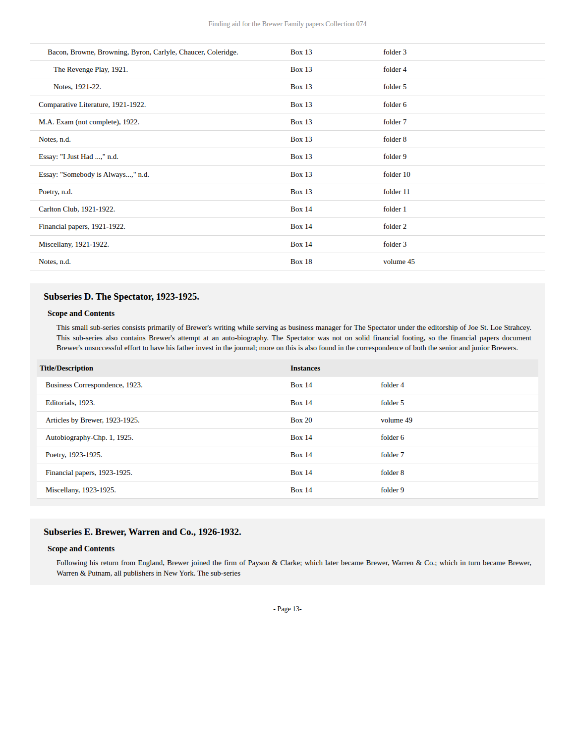Finding aid for the Brewer Family papers Collection 074
| Bacon, Browne, Browning, Byron, Carlyle, Chaucer, Coleridge. | Box 13 | folder 3 |
| The Revenge Play, 1921. | Box 13 | folder 4 |
| Notes, 1921-22. | Box 13 | folder 5 |
| Comparative Literature, 1921-1922. | Box 13 | folder 6 |
| M.A. Exam (not complete), 1922. | Box 13 | folder 7 |
| Notes, n.d. | Box 13 | folder 8 |
| Essay: "I Just Had ...," n.d. | Box 13 | folder 9 |
| Essay: "Somebody is Always...," n.d. | Box 13 | folder 10 |
| Poetry, n.d. | Box 13 | folder 11 |
| Carlton Club, 1921-1922. | Box 14 | folder 1 |
| Financial papers, 1921-1922. | Box 14 | folder 2 |
| Miscellany, 1921-1922. | Box 14 | folder 3 |
| Notes, n.d. | Box 18 | volume 45 |
Subseries D. The Spectator, 1923-1925.
Scope and Contents
This small sub-series consists primarily of Brewer's writing while serving as business manager for The Spectator under the editorship of Joe St. Loe Strahcey. This sub-series also contains Brewer's attempt at an auto-biography. The Spectator was not on solid financial footing, so the financial papers document Brewer's unsuccessful effort to have his father invest in the journal; more on this is also found in the correspondence of both the senior and junior Brewers.
| Title/Description | Instances |
| Business Correspondence, 1923. | Box 14 | folder 4 |
| Editorials, 1923. | Box 14 | folder 5 |
| Articles by Brewer, 1923-1925. | Box 20 | volume 49 |
| Autobiography-Chp. 1, 1925. | Box 14 | folder 6 |
| Poetry, 1923-1925. | Box 14 | folder 7 |
| Financial papers, 1923-1925. | Box 14 | folder 8 |
| Miscellany, 1923-1925. | Box 14 | folder 9 |
Subseries E. Brewer, Warren and Co., 1926-1932.
Scope and Contents
Following his return from England, Brewer joined the firm of Payson & Clarke; which later became Brewer, Warren & Co.; which in turn became Brewer, Warren & Putnam, all publishers in New York. The sub-series
- Page 13-